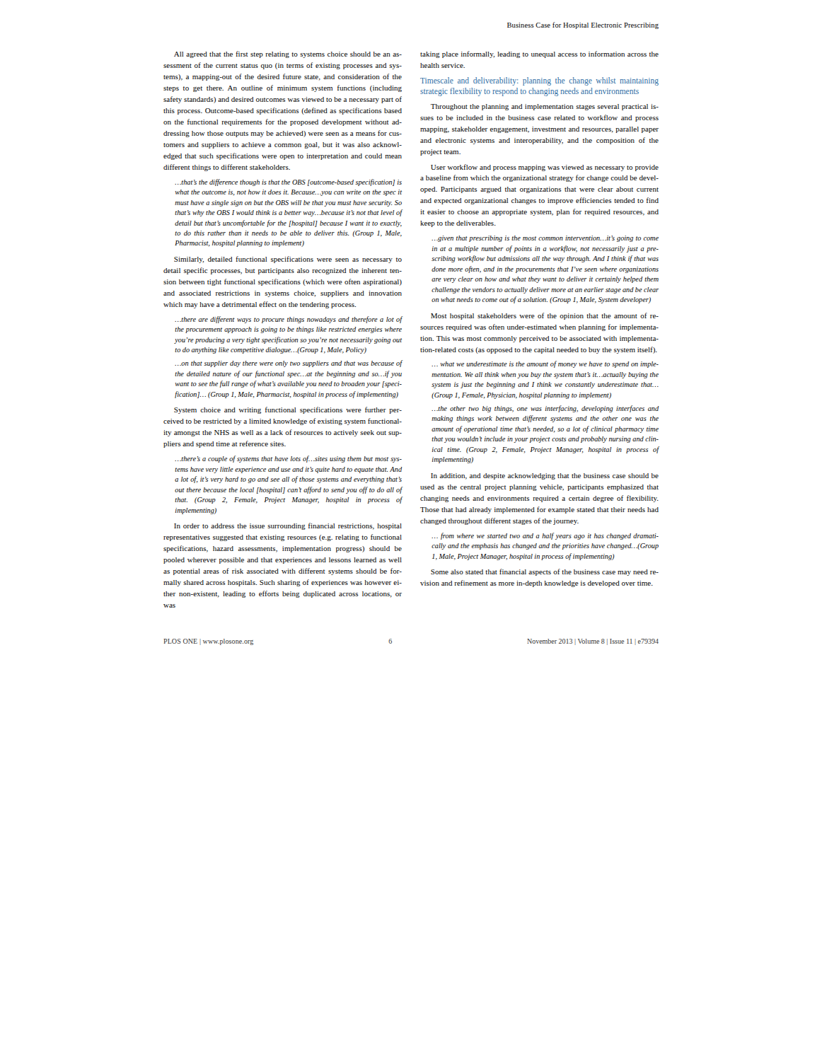Business Case for Hospital Electronic Prescribing
All agreed that the first step relating to systems choice should be an assessment of the current status quo (in terms of existing processes and systems), a mapping-out of the desired future state, and consideration of the steps to get there. An outline of minimum system functions (including safety standards) and desired outcomes was viewed to be a necessary part of this process. Outcome-based specifications (defined as specifications based on the functional requirements for the proposed development without addressing how those outputs may be achieved) were seen as a means for customers and suppliers to achieve a common goal, but it was also acknowledged that such specifications were open to interpretation and could mean different things to different stakeholders.
…that’s the difference though is that the OBS [outcome-based specification] is what the outcome is, not how it does it. Because…you can write on the spec it must have a single sign on but the OBS will be that you must have security. So that’s why the OBS I would think is a better way…because it’s not that level of detail but that’s uncomfortable for the [hospital] because I want it to exactly, to do this rather than it needs to be able to deliver this. (Group 1, Male, Pharmacist, hospital planning to implement)
Similarly, detailed functional specifications were seen as necessary to detail specific processes, but participants also recognized the inherent tension between tight functional specifications (which were often aspirational) and associated restrictions in systems choice, suppliers and innovation which may have a detrimental effect on the tendering process.
…there are different ways to procure things nowadays and therefore a lot of the procurement approach is going to be things like restricted energies where you’re producing a very tight specification so you’re not necessarily going out to do anything like competitive dialogue…(Group 1, Male, Policy)
…on that supplier day there were only two suppliers and that was because of the detailed nature of our functional spec…at the beginning and so…if you want to see the full range of what’s available you need to broaden your [specification]… (Group 1, Male, Pharmacist, hospital in process of implementing)
System choice and writing functional specifications were further perceived to be restricted by a limited knowledge of existing system functionality amongst the NHS as well as a lack of resources to actively seek out suppliers and spend time at reference sites.
…there’s a couple of systems that have lots of…sites using them but most systems have very little experience and use and it’s quite hard to equate that. And a lot of, it’s very hard to go and see all of those systems and everything that’s out there because the local [hospital] can’t afford to send you off to do all of that. (Group 2, Female, Project Manager, hospital in process of implementing)
In order to address the issue surrounding financial restrictions, hospital representatives suggested that existing resources (e.g. relating to functional specifications, hazard assessments, implementation progress) should be pooled wherever possible and that experiences and lessons learned as well as potential areas of risk associated with different systems should be formally shared across hospitals. Such sharing of experiences was however either non-existent, leading to efforts being duplicated across locations, or was
taking place informally, leading to unequal access to information across the health service.
Timescale and deliverability: planning the change whilst maintaining strategic flexibility to respond to changing needs and environments
Throughout the planning and implementation stages several practical issues to be included in the business case related to workflow and process mapping, stakeholder engagement, investment and resources, parallel paper and electronic systems and interoperability, and the composition of the project team.
User workflow and process mapping was viewed as necessary to provide a baseline from which the organizational strategy for change could be developed. Participants argued that organizations that were clear about current and expected organizational changes to improve efficiencies tended to find it easier to choose an appropriate system, plan for required resources, and keep to the deliverables.
…given that prescribing is the most common intervention…it’s going to come in at a multiple number of points in a workflow, not necessarily just a prescribing workflow but admissions all the way through. And I think if that was done more often, and in the procurements that I’ve seen where organizations are very clear on how and what they want to deliver it certainly helped them challenge the vendors to actually deliver more at an earlier stage and be clear on what needs to come out of a solution. (Group 1, Male, System developer)
Most hospital stakeholders were of the opinion that the amount of resources required was often under-estimated when planning for implementation. This was most commonly perceived to be associated with implementation-related costs (as opposed to the capital needed to buy the system itself).
… what we underestimate is the amount of money we have to spend on implementation. We all think when you buy the system that’s it…actually buying the system is just the beginning and I think we constantly underestimate that…(Group 1, Female, Physician, hospital planning to implement)
…the other two big things, one was interfacing, developing interfaces and making things work between different systems and the other one was the amount of operational time that’s needed, so a lot of clinical pharmacy time that you wouldn’t include in your project costs and probably nursing and clinical time. (Group 2, Female, Project Manager, hospital in process of implementing)
In addition, and despite acknowledging that the business case should be used as the central project planning vehicle, participants emphasized that changing needs and environments required a certain degree of flexibility. Those that had already implemented for example stated that their needs had changed throughout different stages of the journey.
… from where we started two and a half years ago it has changed dramatically and the emphasis has changed and the priorities have changed…(Group 1, Male, Project Manager, hospital in process of implementing)
Some also stated that financial aspects of the business case may need revision and refinement as more in-depth knowledge is developed over time.
PLOS ONE | www.plosone.org
6
November 2013 | Volume 8 | Issue 11 | e79394